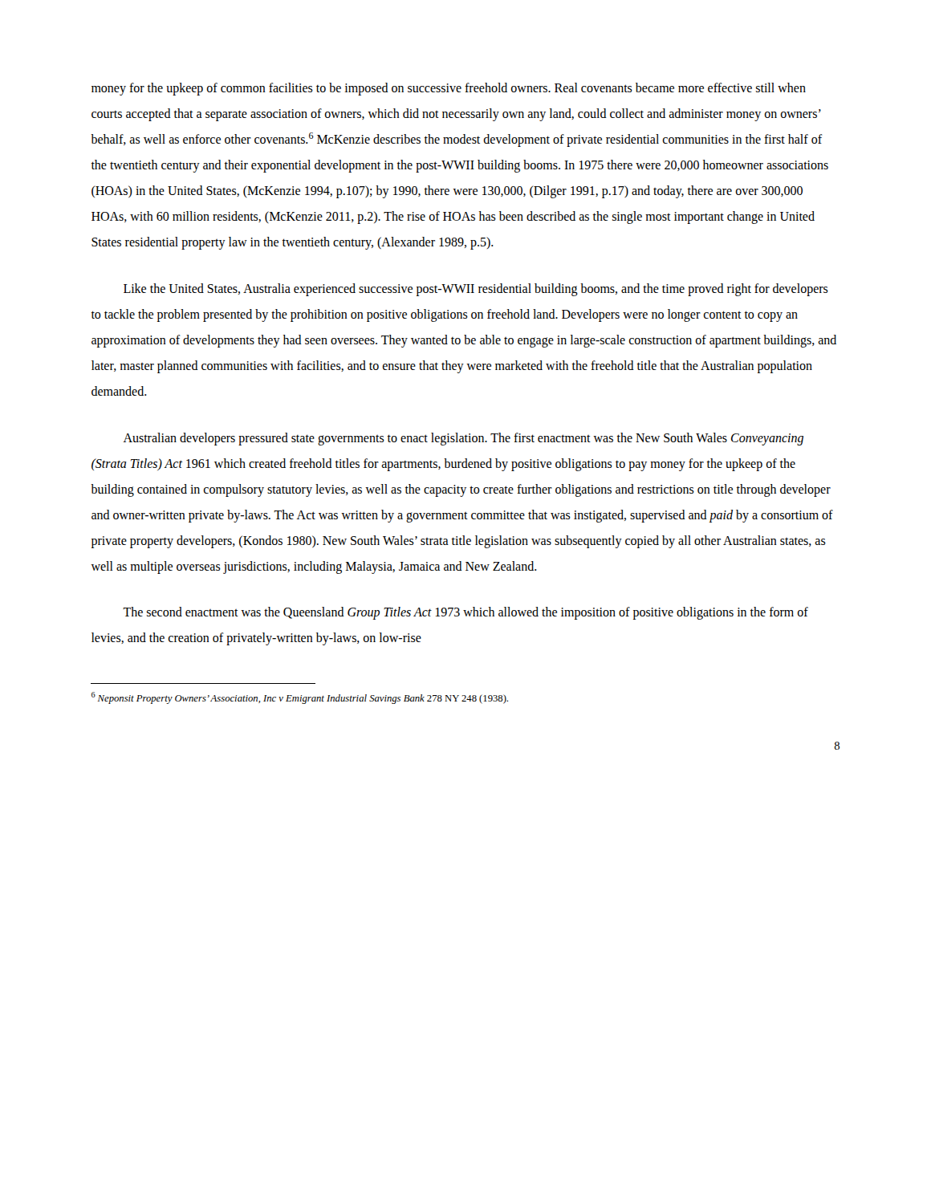money for the upkeep of common facilities to be imposed on successive freehold owners. Real covenants became more effective still when courts accepted that a separate association of owners, which did not necessarily own any land, could collect and administer money on owners’ behalf, as well as enforce other covenants.6 McKenzie describes the modest development of private residential communities in the first half of the twentieth century and their exponential development in the post-WWII building booms. In 1975 there were 20,000 homeowner associations (HOAs) in the United States, (McKenzie 1994, p.107); by 1990, there were 130,000, (Dilger 1991, p.17) and today, there are over 300,000 HOAs, with 60 million residents, (McKenzie 2011, p.2). The rise of HOAs has been described as the single most important change in United States residential property law in the twentieth century, (Alexander 1989, p.5).
Like the United States, Australia experienced successive post-WWII residential building booms, and the time proved right for developers to tackle the problem presented by the prohibition on positive obligations on freehold land. Developers were no longer content to copy an approximation of developments they had seen oversees. They wanted to be able to engage in large-scale construction of apartment buildings, and later, master planned communities with facilities, and to ensure that they were marketed with the freehold title that the Australian population demanded.
Australian developers pressured state governments to enact legislation. The first enactment was the New South Wales Conveyancing (Strata Titles) Act 1961 which created freehold titles for apartments, burdened by positive obligations to pay money for the upkeep of the building contained in compulsory statutory levies, as well as the capacity to create further obligations and restrictions on title through developer and owner-written private by-laws. The Act was written by a government committee that was instigated, supervised and paid by a consortium of private property developers, (Kondos 1980). New South Wales’ strata title legislation was subsequently copied by all other Australian states, as well as multiple overseas jurisdictions, including Malaysia, Jamaica and New Zealand.
The second enactment was the Queensland Group Titles Act 1973 which allowed the imposition of positive obligations in the form of levies, and the creation of privately-written by-laws, on low-rise
6 Neponsit Property Owners’ Association, Inc v Emigrant Industrial Savings Bank 278 NY 248 (1938).
8